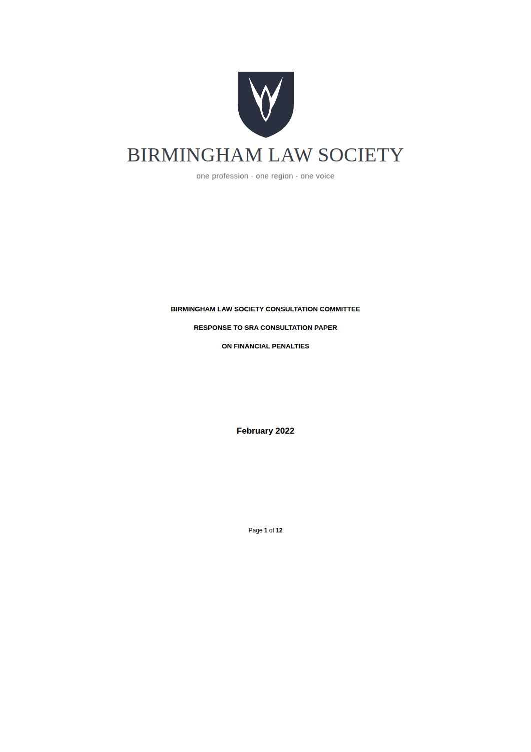BIRMINGHAM LAW SOCIETY
one profession · one region · one voice
BIRMINGHAM LAW SOCIETY CONSULTATION COMMITTEE
RESPONSE TO SRA CONSULTATION PAPER
ON FINANCIAL PENALTIES
February 2022
Page 1 of 12